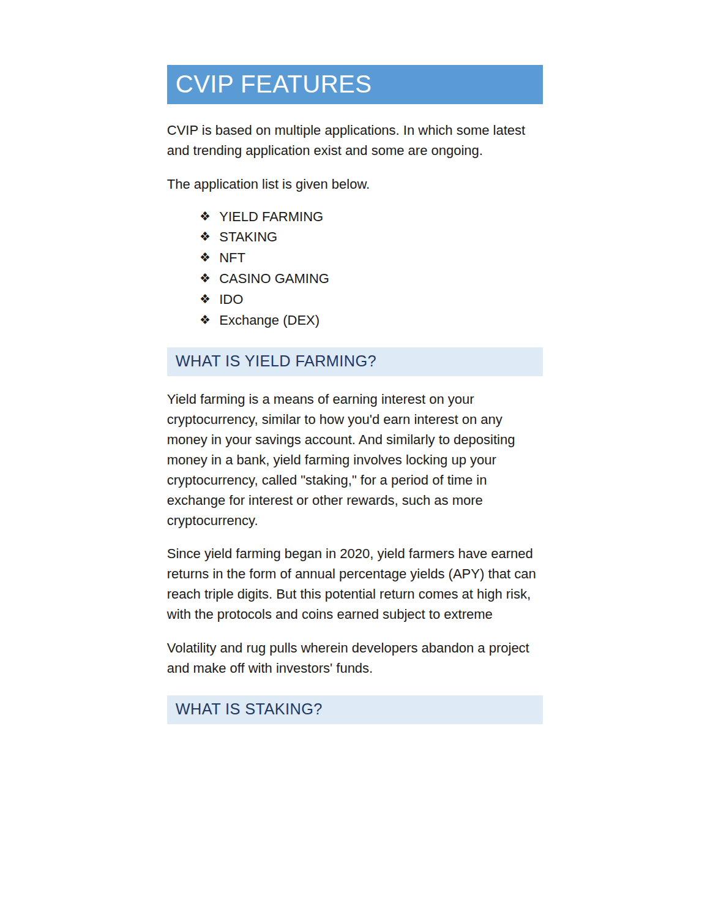CVIP FEATURES
CVIP is based on multiple applications. In which some latest and trending application exist and some are ongoing.
The application list is given below.
YIELD FARMING
STAKING
NFT
CASINO GAMING
IDO
Exchange (DEX)
WHAT IS YIELD FARMING?
Yield farming is a means of earning interest on your cryptocurrency, similar to how you'd earn interest on any money in your savings account. And similarly to depositing money in a bank, yield farming involves locking up your cryptocurrency, called "staking," for a period of time in exchange for interest or other rewards, such as more cryptocurrency.
Since yield farming began in 2020, yield farmers have earned returns in the form of annual percentage yields (APY) that can reach triple digits. But this potential return comes at high risk, with the protocols and coins earned subject to extreme
Volatility and rug pulls wherein developers abandon a project and make off with investors' funds.
WHAT IS STAKING?